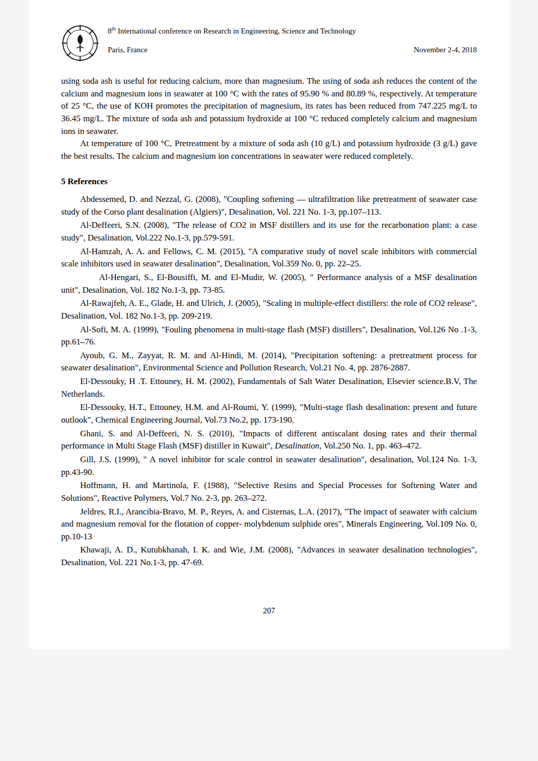8th International conference on Research in Engineering, Science and Technology
Paris, France November 2-4, 2018
using soda ash is useful for reducing calcium, more than magnesium. The using of soda ash reduces the content of the calcium and magnesium ions in seawater at 100 °C with the rates of 95.90 % and 80.89 %, respectively. At temperature of 25 °C, the use of KOH promotes the precipitation of magnesium, its rates has been reduced from 747.225 mg/L to 36.45 mg/L. The mixture of soda ash and potassium hydroxide at 100 °C reduced completely calcium and magnesium ions in seawater.
At temperature of 100 °C, Pretreatment by a mixture of soda ash (10 g/L) and potassium hydroxide (3 g/L) gave the best results. The calcium and magnesium ion concentrations in seawater were reduced completely.
5 References
Abdessemed, D. and Nezzal, G. (2008), "Coupling softening — ultrafiltration like pretreatment of seawater case study of the Corso plant desalination (Algiers)", Desalination, Vol. 221 No. 1-3, pp.107–113.
Al-Deffeeri, S.N. (2008), "The release of CO2 in MSF distillers and its use for the recarbonation plant: a case study", Desalination, Vol.222 No.1-3, pp.579-591.
Al-Hamzah, A. A. and Fellows, C. M. (2015), "A comparative study of novel scale inhibitors with commercial scale inhibitors used in seawater desalination", Desalination, Vol.359 No. 0, pp. 22–25.
Al-Hengari, S., El-Bousiffi, M. and El-Mudir, W. (2005), " Performance analysis of a MSF desalination unit", Desalination, Vol. 182 No.1-3, pp. 73-85.
Al-Rawajfeh, A. E., Glade, H. and Ulrich, J. (2005), "Scaling in multiple-effect distillers: the role of CO2 release", Desalination, Vol. 182 No.1-3, pp. 209-219.
Al-Sofi, M. A. (1999), "Fouling phenomena in multi-stage flash (MSF) distillers", Desalination, Vol.126 No .1-3, pp.61–76.
Ayoub, G. M., Zayyat, R. M. and Al-Hindi, M. (2014), "Precipitation softening: a pretreatment process for seawater desalination", Environmental Science and Pollution Research, Vol.21 No. 4, pp. 2876-2887.
El-Dessouky, H .T. Ettouney, H. M. (2002), Fundamentals of Salt Water Desalination, Elsevier science.B.V, The Netherlands.
El-Dessouky, H.T., Ettouney, H.M. and Al-Roumi, Y. (1999), "Multi-stage flash desalination: present and future outlook", Chemical Engineering Journal, Vol.73 No.2, pp. 173-190.
Ghani, S. and Al-Deffeeri, N. S. (2010), "Impacts of different antiscalant dosing rates and their thermal performance in Multi Stage Flash (MSF) distiller in Kuwait", Desalination, Vol.250 No. 1, pp. 463–472.
Gill, J.S. (1999), " A novel inhibitor for scale control in seawater desalination", desalination, Vol.124 No. 1-3, pp.43-90.
Hoffmann, H. and Martinola, F. (1988), "Selective Resins and Special Processes for Softening Water and Solutions", Reactive Polymers, Vol.7 No. 2-3, pp. 263–272.
Jeldres, R.I., Arancibia-Bravo, M. P., Reyes, A. and Cisternas, L.A. (2017), "The impact of seawater with calcium and magnesium removal for the flotation of copper- molybdenum sulphide ores", Minerals Engineering, Vol.109 No. 0, pp.10-13
Khawaji, A. D., Kutubkhanah, I. K. and Wie, J.M. (2008), "Advances in seawater desalination technologies", Desalination, Vol. 221 No.1-3, pp. 47-69.
207